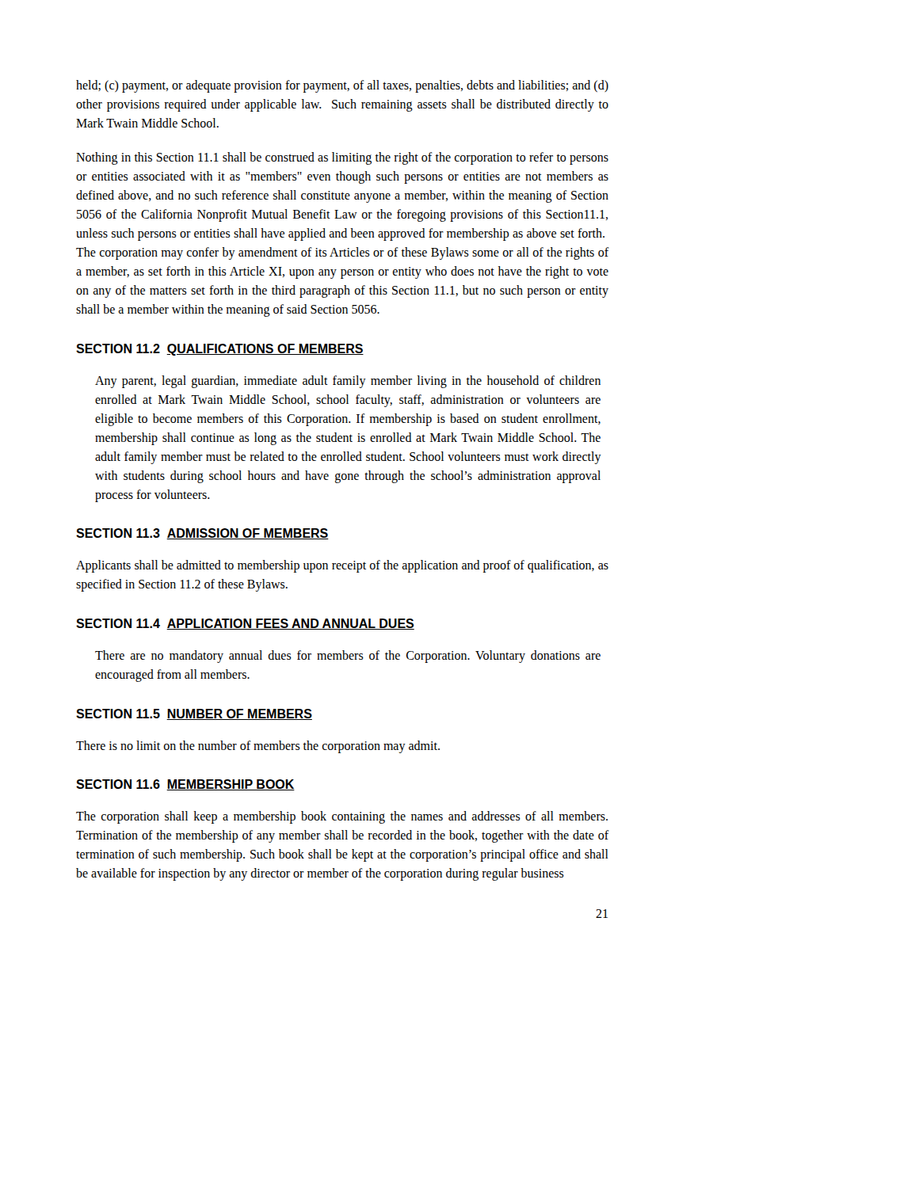held; (c) payment, or adequate provision for payment, of all taxes, penalties, debts and liabilities; and (d) other provisions required under applicable law. Such remaining assets shall be distributed directly to Mark Twain Middle School.
Nothing in this Section 11.1 shall be construed as limiting the right of the corporation to refer to persons or entities associated with it as "members" even though such persons or entities are not members as defined above, and no such reference shall constitute anyone a member, within the meaning of Section 5056 of the California Nonprofit Mutual Benefit Law or the foregoing provisions of this Section11.1, unless such persons or entities shall have applied and been approved for membership as above set forth. The corporation may confer by amendment of its Articles or of these Bylaws some or all of the rights of a member, as set forth in this Article XI, upon any person or entity who does not have the right to vote on any of the matters set forth in the third paragraph of this Section 11.1, but no such person or entity shall be a member within the meaning of said Section 5056.
SECTION 11.2 QUALIFICATIONS OF MEMBERS
Any parent, legal guardian, immediate adult family member living in the household of children enrolled at Mark Twain Middle School, school faculty, staff, administration or volunteers are eligible to become members of this Corporation. If membership is based on student enrollment, membership shall continue as long as the student is enrolled at Mark Twain Middle School. The adult family member must be related to the enrolled student. School volunteers must work directly with students during school hours and have gone through the school’s administration approval process for volunteers.
SECTION 11.3 ADMISSION OF MEMBERS
Applicants shall be admitted to membership upon receipt of the application and proof of qualification, as specified in Section 11.2 of these Bylaws.
SECTION 11.4 APPLICATION FEES AND ANNUAL DUES
There are no mandatory annual dues for members of the Corporation. Voluntary donations are encouraged from all members.
SECTION 11.5 NUMBER OF MEMBERS
There is no limit on the number of members the corporation may admit.
SECTION 11.6 MEMBERSHIP BOOK
The corporation shall keep a membership book containing the names and addresses of all members. Termination of the membership of any member shall be recorded in the book, together with the date of termination of such membership. Such book shall be kept at the corporation’s principal office and shall be available for inspection by any director or member of the corporation during regular business
21